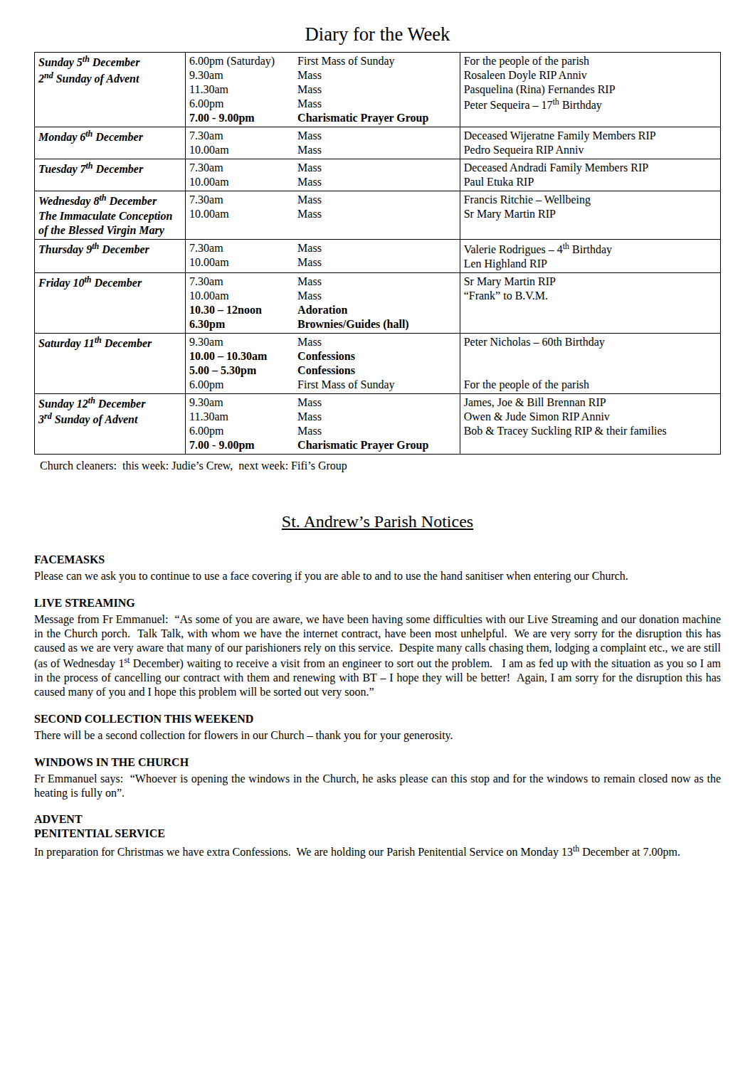Diary for the Week
| Sunday 5 th December 2 nd Sunday of Advent | 6.00pm (Saturday) First Mass of Sunday 9.30am Mass 11.30am Mass 6.00pm Mass 7.00 - 9.00pm Charismatic Prayer Group | For the people of the parish Rosaleen Doyle RIP Anniv Pasquelina (Rina) Fernandes RIP Peter Sequeira – 17 th Birthday |
| Monday 6 th December | 7.30am Mass 10.00am Mass | Deceased Wijeratne Family Members RIP Pedro Sequeira RIP Anniv |
| Tuesday 7 th December | 7.30am Mass 10.00am Mass | Deceased Andradi Family Members RIP Paul Etuka RIP |
| Wednesday 8 th December The Immaculate Conception of the Blessed Virgin Mary | 7.30am Mass 10.00am Mass | Francis Ritchie – Wellbeing Sr Mary Martin RIP |
| Thursday 9 th December | 7.30am Mass 10.00am Mass | Valerie Rodrigues – 4 th Birthday Len Highland RIP |
| Friday 10 th December | 7.30am Mass 10.00am Mass 10.30 – 12noon Adoration 6.30pm Brownies/Guides (hall) | Sr Mary Martin RIP “Frank” to B.V.M. |
| Saturday 11 th December | 9.30am Mass 10.00 – 10.30am Confessions 5.00 – 5.30pm Confessions 6.00pm First Mass of Sunday | Peter Nicholas – 60th Birthday For the people of the parish |
| Sunday 12 th December 3 rd Sunday of Advent | 9.30am Mass 11.30am Mass 6.00pm Mass 7.00 - 9.00pm Charismatic Prayer Group | James, Joe & Bill Brennan RIP Owen & Jude Simon RIP Anniv Bob & Tracey Suckling RIP & their families |
Church cleaners: this week: Judie’s Crew, next week: Fifi’s Group
St. Andrew’s Parish Notices
FACEMASKS
Please can we ask you to continue to use a face covering if you are able to and to use the hand sanitiser when entering our Church.
LIVE STREAMING
Message from Fr Emmanuel: “As some of you are aware, we have been having some difficulties with our Live Streaming and our donation machine in the Church porch. Talk Talk, with whom we have the internet contract, have been most unhelpful. We are very sorry for the disruption this has caused as we are very aware that many of our parishioners rely on this service. Despite many calls chasing them, lodging a complaint etc., we are still (as of Wednesday 1st December) waiting to receive a visit from an engineer to sort out the problem. I am as fed up with the situation as you so I am in the process of cancelling our contract with them and renewing with BT – I hope they will be better! Again, I am sorry for the disruption this has caused many of you and I hope this problem will be sorted out very soon.”
SECOND COLLECTION THIS WEEKEND
There will be a second collection for flowers in our Church – thank you for your generosity.
WINDOWS IN THE CHURCH
Fr Emmanuel says: “Whoever is opening the windows in the Church, he asks please can this stop and for the windows to remain closed now as the heating is fully on”.
ADVENT
PENITENTIAL SERVICE
In preparation for Christmas we have extra Confessions. We are holding our Parish Penitential Service on Monday 13th December at 7.00pm.